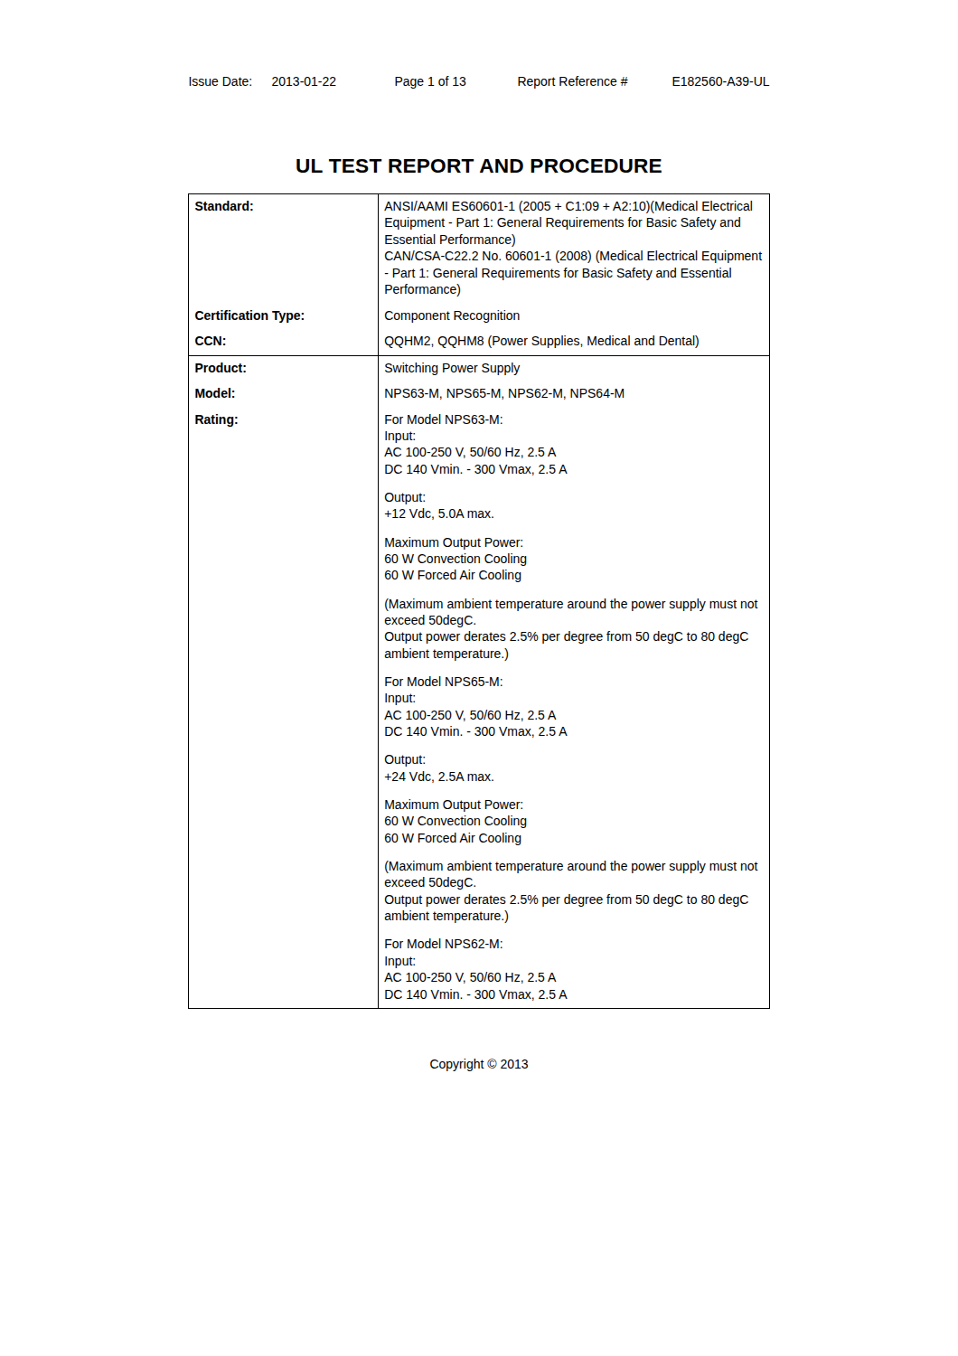Issue Date: 2013-01-22 Page 1 of 13 Report Reference # E182560-A39-UL
UL TEST REPORT AND PROCEDURE
| Standard: | ANSI/AAMI ES60601-1 (2005 + C1:09 + A2:10)(Medical Electrical Equipment - Part 1: General Requirements for Basic Safety and Essential Performance) CAN/CSA-C22.2 No. 60601-1 (2008) (Medical Electrical Equipment - Part 1: General Requirements for Basic Safety and Essential Performance) |
| Certification Type: | Component Recognition |
| CCN: | QQHM2, QQHM8 (Power Supplies, Medical and Dental) |
| Product: | Switching Power Supply |
| Model: | NPS63-M, NPS65-M, NPS62-M, NPS64-M |
| Rating: | For Model NPS63-M: Input: AC 100-250 V, 50/60 Hz, 2.5 A DC 140 Vmin. - 300 Vmax, 2.5 A Output: +12 Vdc, 5.0A max. Maximum Output Power: 60 W Convection Cooling 60 W Forced Air Cooling (Maximum ambient temperature around the power supply must not exceed 50degC. Output power derates 2.5% per degree from 50 degC to 80 degC ambient temperature.) For Model NPS65-M: Input: AC 100-250 V, 50/60 Hz, 2.5 A DC 140 Vmin. - 300 Vmax, 2.5 A Output: +24 Vdc, 2.5A max. Maximum Output Power: 60 W Convection Cooling 60 W Forced Air Cooling (Maximum ambient temperature around the power supply must not exceed 50degC. Output power derates 2.5% per degree from 50 degC to 80 degC ambient temperature.) For Model NPS62-M: Input: AC 100-250 V, 50/60 Hz, 2.5 A DC 140 Vmin. - 300 Vmax, 2.5 A |
Copyright © 2013